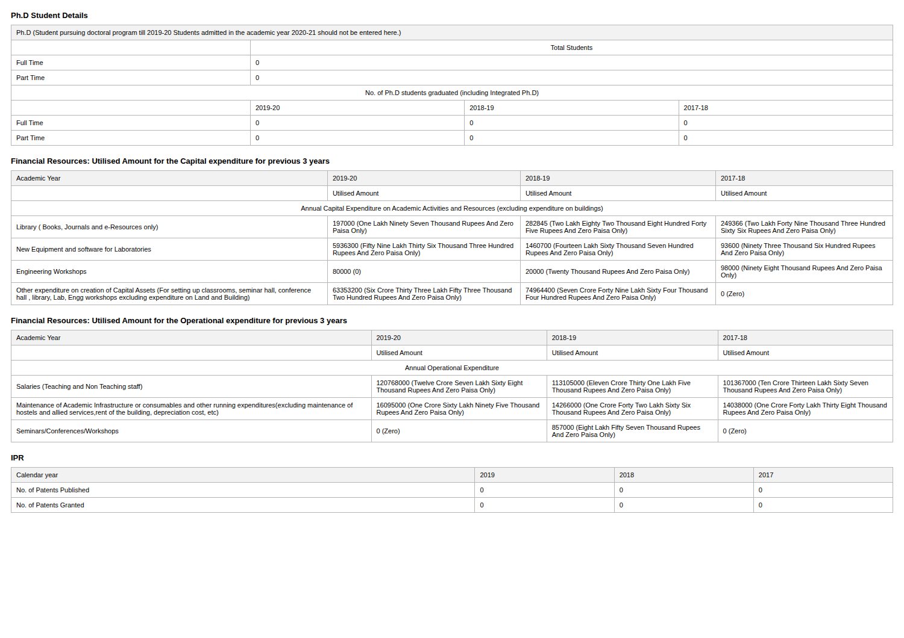Ph.D Student Details
| Ph.D (Student pursuing doctoral program till 2019-20 Students admitted in the academic year 2020-21 should not be entered here.) |
| --- |
| | Total Students |
| Full Time | 0 |
| Part Time | 0 |
| No. of Ph.D students graduated (including Integrated Ph.D) |
| | 2019-20 | 2018-19 | 2017-18 |
| Full Time | 0 | 0 | 0 |
| Part Time | 0 | 0 | 0 |
Financial Resources: Utilised Amount for the Capital expenditure for previous 3 years
| Academic Year | 2019-20 | 2018-19 | 2017-18 |
| --- | --- | --- | --- |
| | Utilised Amount | Utilised Amount | Utilised Amount |
| Annual Capital Expenditure on Academic Activities and Resources (excluding expenditure on buildings) |
| Library ( Books, Journals and e-Resources only) | 197000 (One Lakh Ninety Seven Thousand Rupees And Zero Paisa Only) | 282845 (Two Lakh Eighty Two Thousand Eight Hundred Forty Five Rupees And Zero Paisa Only) | 249366 (Two Lakh Forty Nine Thousand Three Hundred Sixty Six Rupees And Zero Paisa Only) |
| New Equipment and software for Laboratories | 5936300 (Fifty Nine Lakh Thirty Six Thousand Three Hundred Rupees And Zero Paisa Only) | 1460700 (Fourteen Lakh Sixty Thousand Seven Hundred Rupees And Zero Paisa Only) | 93600 (Ninety Three Thousand Six Hundred Rupees And Zero Paisa Only) |
| Engineering Workshops | 80000 (0) | 20000 (Twenty Thousand Rupees And Zero Paisa Only) | 98000 (Ninety Eight Thousand Rupees And Zero Paisa Only) |
| Other expenditure on creation of Capital Assets (For setting up classrooms, seminar hall, conference hall , library, Lab, Engg workshops excluding expenditure on Land and Building) | 63353200 (Six Crore Thirty Three Lakh Fifty Three Thousand Two Hundred Rupees And Zero Paisa Only) | 74964400 (Seven Crore Forty Nine Lakh Sixty Four Thousand Four Hundred Rupees And Zero Paisa Only) | 0 (Zero) |
Financial Resources: Utilised Amount for the Operational expenditure for previous 3 years
| Academic Year | 2019-20 | 2018-19 | 2017-18 |
| --- | --- | --- | --- |
| | Utilised Amount | Utilised Amount | Utilised Amount |
| Annual Operational Expenditure |
| Salaries (Teaching and Non Teaching staff) | 120768000 (Twelve Crore Seven Lakh Sixty Eight Thousand Rupees And Zero Paisa Only) | 113105000 (Eleven Crore Thirty One Lakh Five Thousand Rupees And Zero Paisa Only) | 101367000 (Ten Crore Thirteen Lakh Sixty Seven Thousand Rupees And Zero Paisa Only) |
| Maintenance of Academic Infrastructure or consumables and other running expenditures(excluding maintenance of hostels and allied services,rent of the building, depreciation cost, etc) | 16095000 (One Crore Sixty Lakh Ninety Five Thousand Rupees And Zero Paisa Only) | 14266000 (One Crore Forty Two Lakh Sixty Six Thousand Rupees And Zero Paisa Only) | 14038000 (One Crore Forty Lakh Thirty Eight Thousand Rupees And Zero Paisa Only) |
| Seminars/Conferences/Workshops | 0 (Zero) | 857000 (Eight Lakh Fifty Seven Thousand Rupees And Zero Paisa Only) | 0 (Zero) |
IPR
| Calendar year | 2019 | 2018 | 2017 |
| --- | --- | --- | --- |
| No. of Patents Published | 0 | 0 | 0 |
| No. of Patents Granted | 0 | 0 | 0 |